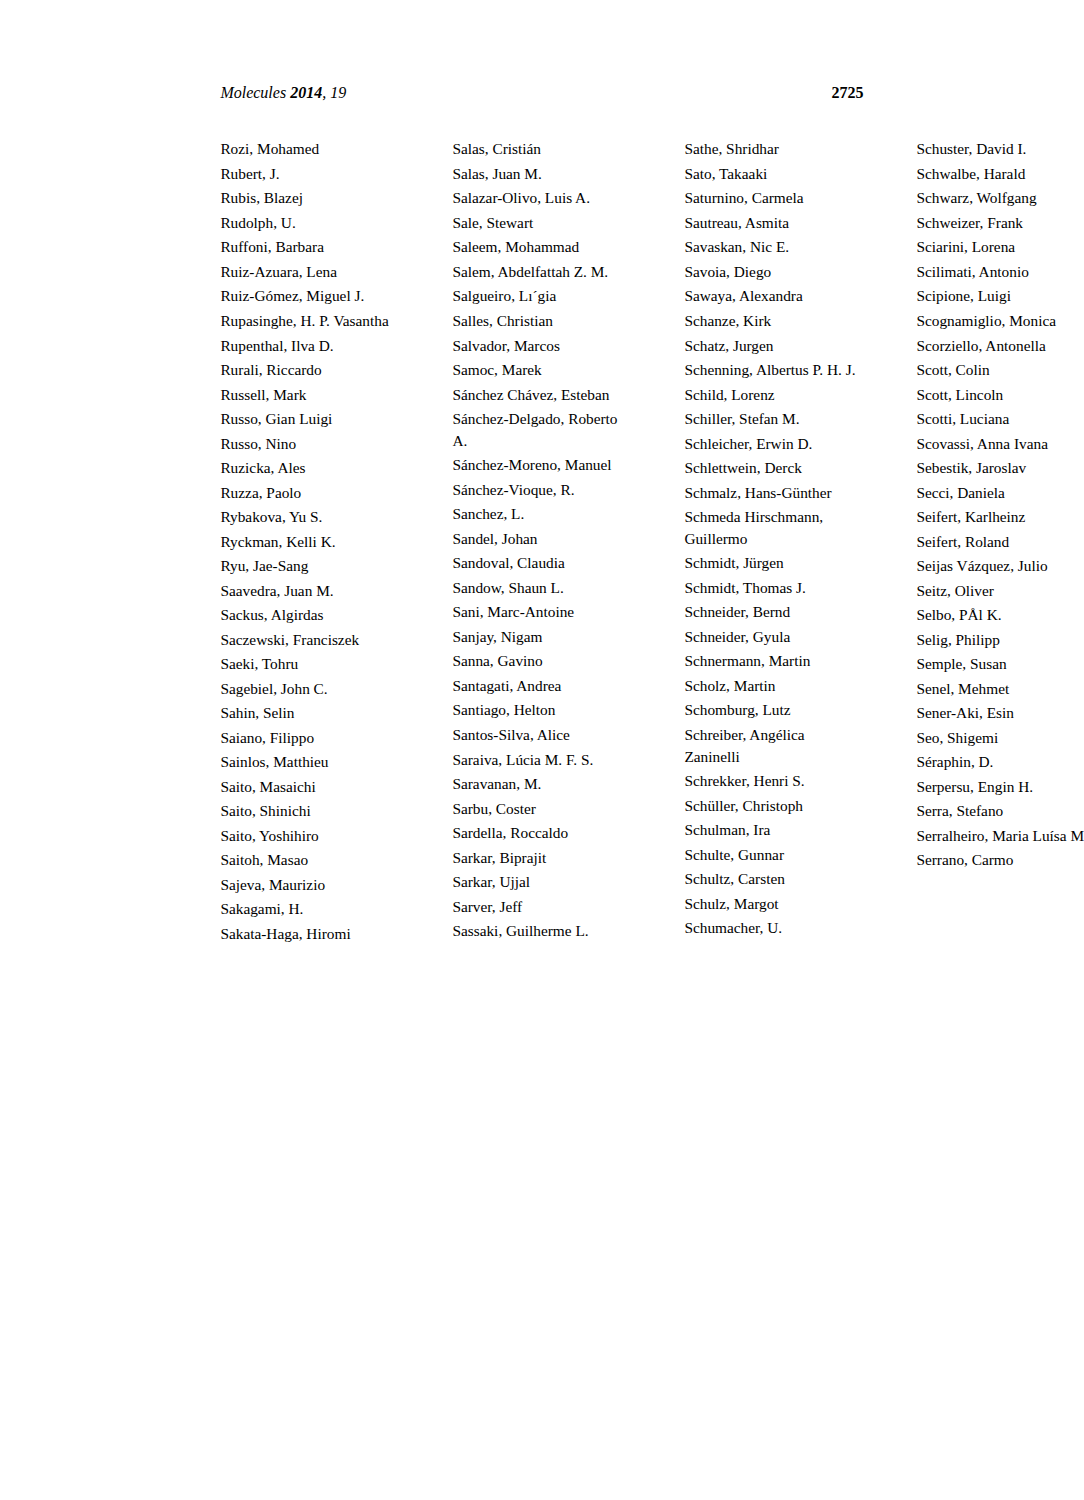Molecules 2014, 19
2725
Rozi, Mohamed
Rubert, J.
Rubis, Blazej
Rudolph, U.
Ruffoni, Barbara
Ruiz-Azuara, Lena
Ruiz-Gómez, Miguel J.
Rupasinghe, H. P. Vasantha
Rupenthal, Ilva D.
Rurali, Riccardo
Russell, Mark
Russo, Gian Luigi
Russo, Nino
Ruzicka, Ales
Ruzza, Paolo
Rybakova, Yu S.
Ryckman, Kelli K.
Ryu, Jae-Sang
Saavedra, Juan M.
Sackus, Algirdas
Saczewski, Franciszek
Saeki, Tohru
Sagebiel, John C.
Sahin, Selin
Saiano, Filippo
Sainlos, Matthieu
Saito, Masaichi
Saito, Shinichi
Saito, Yoshihiro
Saitoh, Masao
Sajeva, Maurizio
Sakagami, H.
Sakata-Haga, Hiromi
Salas, Cristián
Salas, Juan M.
Salazar-Olivo, Luis A.
Sale, Stewart
Saleem, Mohammad
Salem, Abdelfattah Z. M.
Salgueiro, Lı´gia
Salles, Christian
Salvador, Marcos
Samoc, Marek
Sánchez Chávez, Esteban
Sánchez-Delgado, Roberto A.
Sánchez-Moreno, Manuel
Sánchez-Vioque, R.
Sanchez, L.
Sandel, Johan
Sandoval, Claudia
Sandow, Shaun L.
Sani, Marc-Antoine
Sanjay, Nigam
Sanna, Gavino
Santagati, Andrea
Santiago, Helton
Santos-Silva, Alice
Saraiva, Lúcia M. F. S.
Saravanan, M.
Sarbu, Coster
Sardella, Roccaldo
Sarkar, Biprajit
Sarkar, Ujjal
Sarver, Jeff
Sassaki, Guilherme L.
Sathe, Shridhar
Sato, Takaaki
Saturnino, Carmela
Sautreau, Asmita
Savaskan, Nic E.
Savoia, Diego
Sawaya, Alexandra
Schanze, Kirk
Schatz, Jurgen
Schenning, Albertus P. H. J.
Schild, Lorenz
Schiller, Stefan M.
Schleicher, Erwin D.
Schlettwein, Derck
Schmalz, Hans-Günther
Schmeda Hirschmann, Guillermo
Schmidt, Jürgen
Schmidt, Thomas J.
Schneider, Bernd
Schneider, Gyula
Schnermann, Martin
Scholz, Martin
Schomburg, Lutz
Schreiber, Angélica Zaninelli
Schrekker, Henri S.
Schüller, Christoph
Schulman, Ira
Schulte, Gunnar
Schultz, Carsten
Schulz, Margot
Schumacher, U.
Schuster, David I.
Schwalbe, Harald
Schwarz, Wolfgang
Schweizer, Frank
Sciarini, Lorena
Scilimati, Antonio
Scipione, Luigi
Scognamiglio, Monica
Scorziello, Antonella
Scott, Colin
Scott, Lincoln
Scotti, Luciana
Scovassi, Anna Ivana
Sebestik, Jaroslav
Secci, Daniela
Seifert, Karlheinz
Seifert, Roland
Seijas Vázquez, Julio
Seitz, Oliver
Selbo, PÅl K.
Selig, Philipp
Semple, Susan
Senel, Mehmet
Sener-Aki, Esin
Seo, Shigemi
Séraphin, D.
Serpersu, Engin H.
Serra, Stefano
Serralheiro, Maria Luísa M.
Serrano, Carmo